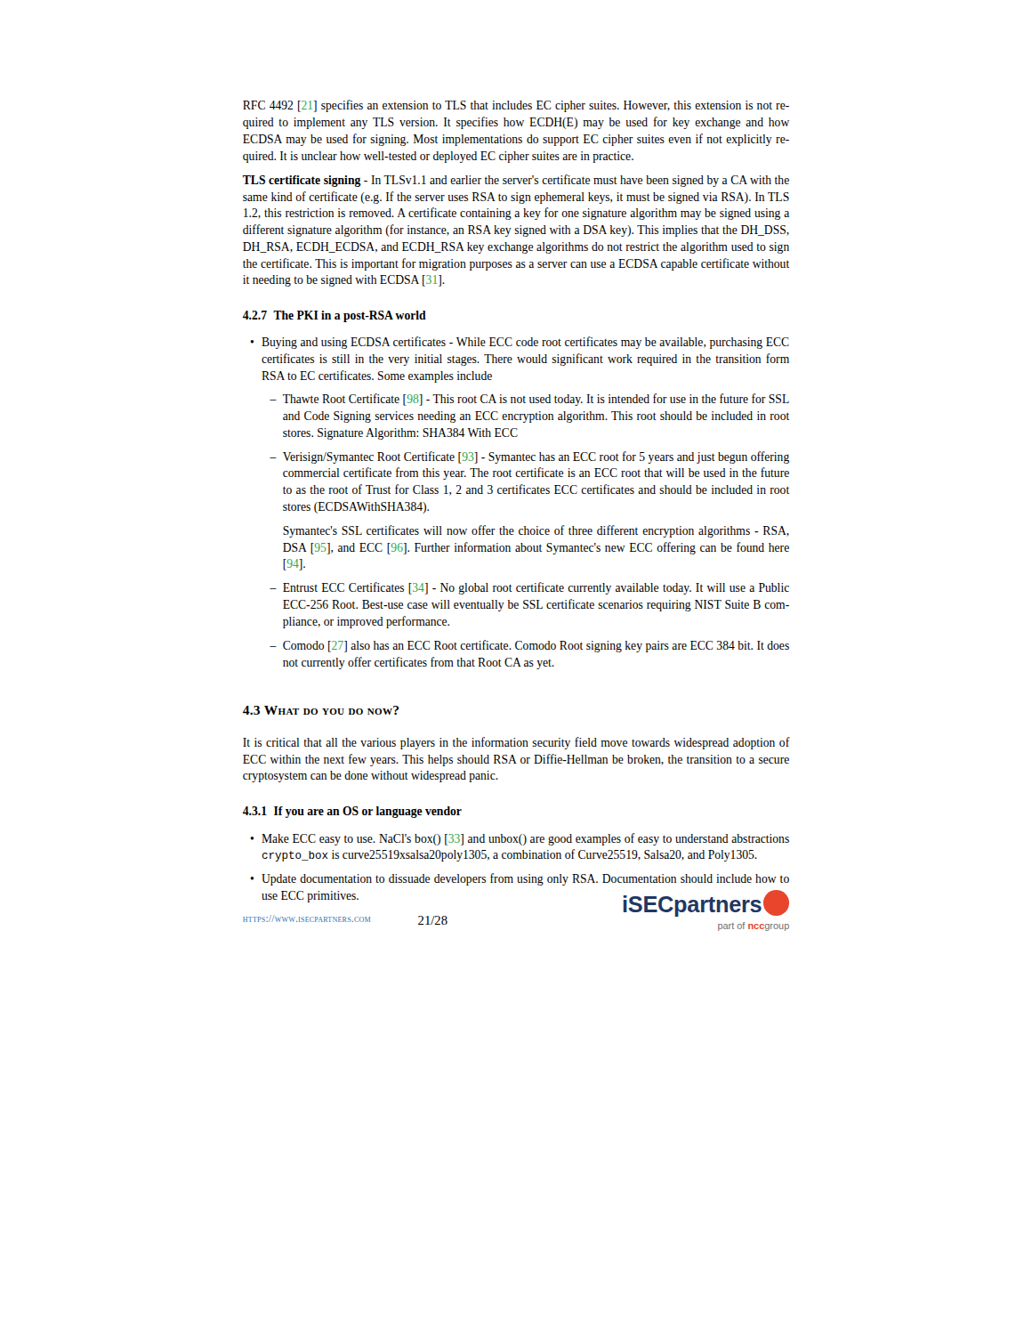RFC 4492 [21] specifies an extension to TLS that includes EC cipher suites. However, this extension is not required to implement any TLS version. It specifies how ECDH(E) may be used for key exchange and how ECDSA may be used for signing. Most implementations do support EC cipher suites even if not explicitly required. It is unclear how well-tested or deployed EC cipher suites are in practice.
TLS certificate signing - In TLSv1.1 and earlier the server's certificate must have been signed by a CA with the same kind of certificate (e.g. If the server uses RSA to sign ephemeral keys, it must be signed via RSA). In TLS 1.2, this restriction is removed. A certificate containing a key for one signature algorithm may be signed using a different signature algorithm (for instance, an RSA key signed with a DSA key). This implies that the DH_DSS, DH_RSA, ECDH_ECDSA, and ECDH_RSA key exchange algorithms do not restrict the algorithm used to sign the certificate. This is important for migration purposes as a server can use a ECDSA capable certificate without it needing to be signed with ECDSA [31].
4.2.7 The PKI in a post-RSA world
Buying and using ECDSA certificates - While ECC code root certificates may be available, purchasing ECC certificates is still in the very initial stages. There would significant work required in the transition form RSA to EC certificates. Some examples include
Thawte Root Certificate [98] - This root CA is not used today. It is intended for use in the future for SSL and Code Signing services needing an ECC encryption algorithm. This root should be included in root stores. Signature Algorithm: SHA384 With ECC
Verisign/Symantec Root Certificate [93] - Symantec has an ECC root for 5 years and just begun offering commercial certificate from this year. The root certificate is an ECC root that will be used in the future to as the root of Trust for Class 1, 2 and 3 certificates ECC certificates and should be included in root stores (ECDSAWithSHA384).
Symantec's SSL certificates will now offer the choice of three different encryption algorithms - RSA, DSA [95], and ECC [96]. Further information about Symantec's new ECC offering can be found here [94].
Entrust ECC Certificates [34] - No global root certificate currently available today. It will use a Public ECC-256 Root. Best-use case will eventually be SSL certificate scenarios requiring NIST Suite B compliance, or improved performance.
Comodo [27] also has an ECC Root certificate. Comodo Root signing key pairs are ECC 384 bit. It does not currently offer certificates from that Root CA as yet.
4.3 What do you do now?
It is critical that all the various players in the information security field move towards widespread adoption of ECC within the next few years. This helps should RSA or Diffie-Hellman be broken, the transition to a secure cryptosystem can be done without widespread panic.
4.3.1 If you are an OS or language vendor
Make ECC easy to use. NaCl's box() [33] and unbox() are good examples of easy to understand abstractions crypto_box is curve25519xsalsa20poly1305, a combination of Curve25519, Salsa20, and Poly1305.
Update documentation to dissuade developers from using only RSA. Documentation should include how to use ECC primitives.
https://www.isecpartners.com
21/28
iSEC partners
part of nccgroup